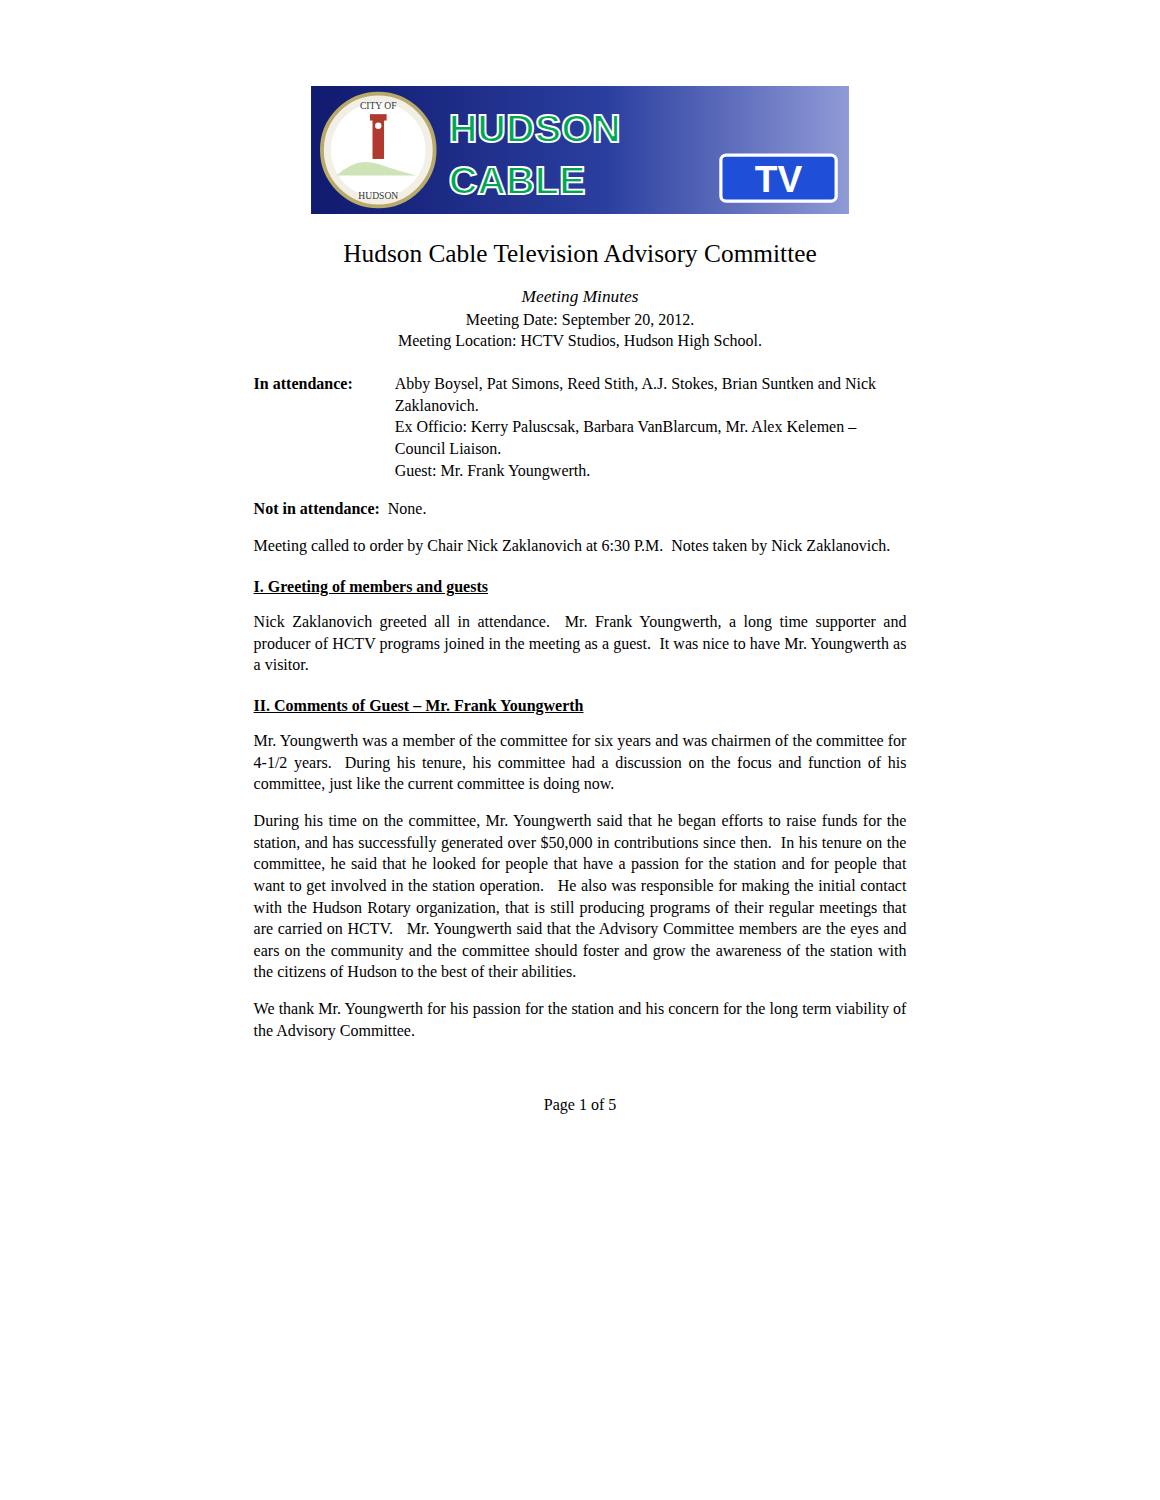Hudson Cable Television Advisory Committee
Meeting Minutes Meeting Date: September 20, 2012.
Meeting Location: HCTV Studios, Hudson High School.
| In attendance: | Abby Boysel, Pat Simons, Reed Stith, A.J. Stokes, Brian Suntken and Nick Zaklanovich. Ex Officio: Kerry Paluscsak, Barbara VanBlarcum, Mr. Alex Kelemen – Council Liaison. Guest: Mr. Frank Youngwerth. |
Not in attendance: None.
Meeting called to order by Chair Nick Zaklanovich at 6:30 P.M. Notes taken by Nick Zaklanovich.
I. Greeting of members and guests
Nick Zaklanovich greeted all in attendance. Mr. Frank Youngwerth, a long time supporter and producer of HCTV programs joined in the meeting as a guest. It was nice to have Mr. Youngwerth as a visitor.
II. Comments of Guest – Mr. Frank Youngwerth
Mr. Youngwerth was a member of the committee for six years and was chairmen of the committee for 4-1/2 years. During his tenure, his committee had a discussion on the focus and function of his committee, just like the current committee is doing now.
During his time on the committee, Mr. Youngwerth said that he began efforts to raise funds for the station, and has successfully generated over $50,000 in contributions since then. In his tenure on the committee, he said that he looked for people that have a passion for the station and for people that want to get involved in the station operation. He also was responsible for making the initial contact with the Hudson Rotary organization, that is still producing programs of their regular meetings that are carried on HCTV. Mr. Youngwerth said that the Advisory Committee members are the eyes and ears on the community and the committee should foster and grow the awareness of the station with the citizens of Hudson to the best of their abilities.
We thank Mr. Youngwerth for his passion for the station and his concern for the long term viability of the Advisory Committee.
Page 1 of 5